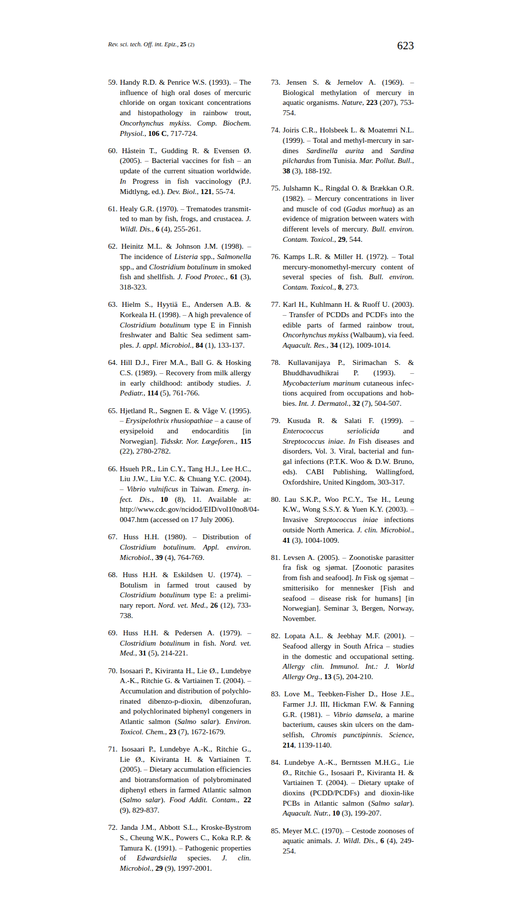Rev. sci. tech. Off. int. Epiz., 25 (2)
623
Handy R.D. & Penrice W.S. (1993). – The influence of high oral doses of mercuric chloride on organ toxicant concentrations and histopathology in rainbow trout, Oncorhynchus mykiss. Comp. Biochem. Physiol., 106 C, 717-724.
Håstein T., Gudding R. & Evensen Ø. (2005). – Bacterial vaccines for fish – an update of the current situation worldwide. In Progress in fish vaccinology (P.J. Midtlyng, ed.). Dev. Biol., 121, 55-74.
Healy G.R. (1970). – Trematodes transmitted to man by fish, frogs, and crustacea. J. Wildl. Dis., 6 (4), 255-261.
Heinitz M.L. & Johnson J.M. (1998). – The incidence of Listeria spp., Salmonella spp., and Clostridium botulinum in smoked fish and shellfish. J. Food Protec., 61 (3), 318-323.
Hielm S., Hyytiä E., Andersen A.B. & Korkeala H. (1998). – A high prevalence of Clostridium botulinum type E in Finnish freshwater and Baltic Sea sediment samples. J. appl. Microbiol., 84 (1), 133-137.
Hill D.J., Firer M.A., Ball G. & Hosking C.S. (1989). – Recovery from milk allergy in early childhood: antibody studies. J. Pediatr., 114 (5), 761-766.
Hjetland R., Søgnen E. & Våge V. (1995). – Erysipelothrix rhusiopathiae – a cause of erysipeloid and endocarditis [in Norwegian]. Tidsskr. Nor. Lægeforen., 115 (22), 2780-2782.
Hsueh P.R., Lin C.Y., Tang H.J., Lee H.C., Liu J.W., Liu Y.C. & Chuang Y.C. (2004). – Vibrio vulnificus in Taiwan. Emerg. infect. Dis., 10 (8), 11. Available at: http://www.cdc.gov/ncidod/EID/vol10no8/04-0047.htm (accessed on 17 July 2006).
Huss H.H. (1980). – Distribution of Clostridium botulinum. Appl. environ. Microbiol., 39 (4), 764-769.
Huss H.H. & Eskildsen U. (1974). – Botulism in farmed trout caused by Clostridium botulinum type E: a preliminary report. Nord. vet. Med., 26 (12), 733-738.
Huss H.H. & Pedersen A. (1979). – Clostridium botulinum in fish. Nord. vet. Med., 31 (5), 214-221.
Isosaari P., Kiviranta H., Lie Ø., Lundebye A.-K., Ritchie G. & Vartiainen T. (2004). – Accumulation and distribution of polychlorinated dibenzo-p-dioxin, dibenzofuran, and polychlorinated biphenyl congeners in Atlantic salmon (Salmo salar). Environ. Toxicol. Chem., 23 (7), 1672-1679.
Isosaari P., Lundebye A.-K., Ritchie G., Lie Ø., Kiviranta H. & Vartiainen T. (2005). – Dietary accumulation efficiencies and biotransformation of polybrominated diphenyl ethers in farmed Atlantic salmon (Salmo salar). Food Addit. Contam., 22 (9), 829-837.
Janda J.M., Abbott S.L., Kroske-Bystrom S., Cheung W.K., Powers C., Koka R.P. & Tamura K. (1991). – Pathogenic properties of Edwardsiella species. J. clin. Microbiol., 29 (9), 1997-2001.
Jensen S. & Jernelov A. (1969). – Biological methylation of mercury in aquatic organisms. Nature, 223 (207), 753-754.
Joiris C.R., Holsbeek L. & Moatemri N.L. (1999). – Total and methyl-mercury in sardines Sardinella aurita and Sardina pilchardus from Tunisia. Mar. Pollut. Bull., 38 (3), 188-192.
Julshamn K., Ringdal O. & Brækkan O.R. (1982). – Mercury concentrations in liver and muscle of cod (Gadus morhua) as an evidence of migration between waters with different levels of mercury. Bull. environ. Contam. Toxicol., 29, 544.
Kamps L.R. & Miller H. (1972). – Total mercury-monomethyl-mercury content of several species of fish. Bull. environ. Contam. Toxicol., 8, 273.
Karl H., Kuhlmann H. & Ruoff U. (2003). – Transfer of PCDDs and PCDFs into the edible parts of farmed rainbow trout, Oncorhynchus mykiss (Walbaum), via feed. Aquacult. Res., 34 (12), 1009-1014.
Kullavanijaya P., Sirimachan S. & Bhuddhavudhikrai P. (1993). – Mycobacterium marinum cutaneous infections acquired from occupations and hobbies. Int. J. Dermatol., 32 (7), 504-507.
Kusuda R. & Salati F. (1999). – Enterococcus seriolicida and Streptococcus iniae. In Fish diseases and disorders, Vol. 3. Viral, bacterial and fungal infections (P.T.K. Woo & D.W. Bruno, eds). CABI Publishing, Wallingford, Oxfordshire, United Kingdom, 303-317.
Lau S.K.P., Woo P.C.Y., Tse H., Leung K.W., Wong S.S.Y. & Yuen K.Y. (2003). – Invasive Streptococcus iniae infections outside North America. J. clin. Microbiol., 41 (3), 1004-1009.
Levsen A. (2005). – Zoonotiske parasitter fra fisk og sjømat. [Zoonotic parasites from fish and seafood]. In Fisk og sjømat – smitterisiko for mennesker [Fish and seafood – disease risk for humans] [in Norwegian]. Seminar 3, Bergen, Norway, November.
Lopata A.L. & Jeebhay M.F. (2001). – Seafood allergy in South Africa – studies in the domestic and occupational setting. Allergy clin. Immunol. Int.: J. World Allergy Org., 13 (5), 204-210.
Love M., Teebken-Fisher D., Hose J.E., Farmer J.J. III, Hickman F.W. & Fanning G.R. (1981). – Vibrio damsela, a marine bacterium, causes skin ulcers on the damselfish, Chromis punctipinnis. Science, 214, 1139-1140.
Lundebye A.-K., Berntssen M.H.G., Lie Ø., Ritchie G., Isosaari P., Kiviranta H. & Vartiainen T. (2004). – Dietary uptake of dioxins (PCDD/PCDFs) and dioxin-like PCBs in Atlantic salmon (Salmo salar). Aquacult. Nutr., 10 (3), 199-207.
Meyer M.C. (1970). – Cestode zoonoses of aquatic animals. J. Wildl. Dis., 6 (4), 249-254.